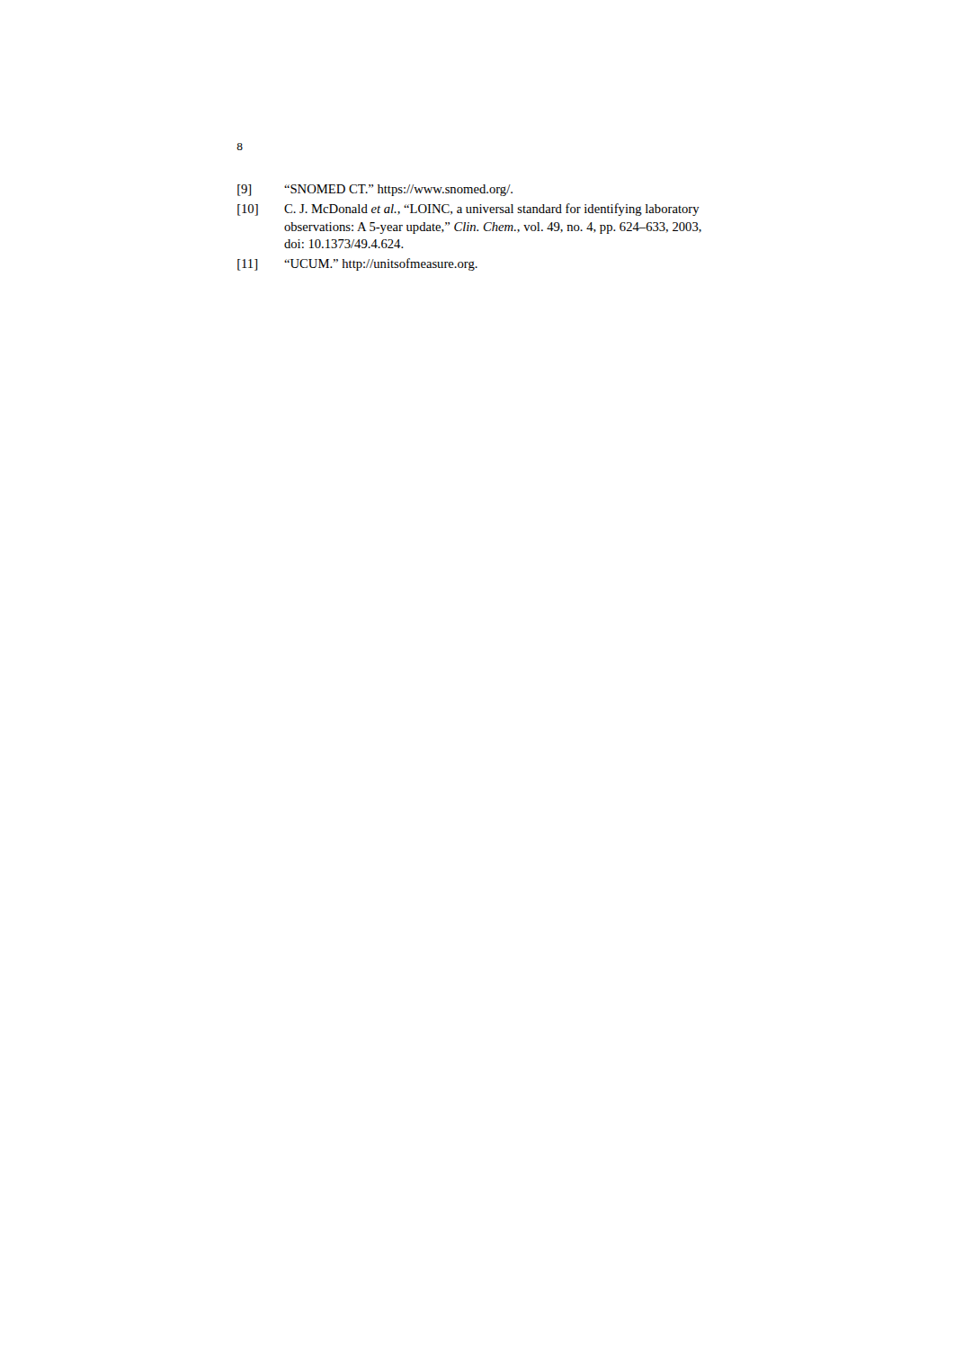8
[9] “SNOMED CT.” https://www.snomed.org/.
[10] C. J. McDonald et al., “LOINC, a universal standard for identifying laboratory observations: A 5-year update,” Clin. Chem., vol. 49, no. 4, pp. 624–633, 2003, doi: 10.1373/49.4.624.
[11] “UCUM.” http://unitsofmeasure.org.